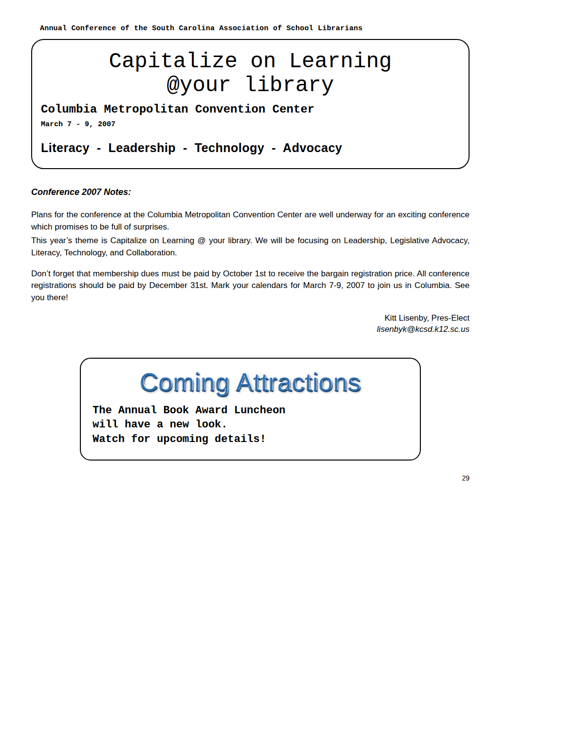Annual Conference of the South Carolina Association of School Librarians
Capitalize on Learning @your library
Columbia Metropolitan Convention Center
March 7 - 9, 2007
Literacy - Leadership - Technology - Advocacy
Conference 2007 Notes:
Plans for the conference at the Columbia Metropolitan Convention Center are well underway for an exciting conference which promises to be full of surprises.
This year’s theme is Capitalize on Learning @ your library. We will be focusing on Leadership, Legislative Advocacy, Literacy, Technology, and Collaboration.
Don’t forget that membership dues must be paid by October 1st to receive the bargain registration price. All conference registrations should be paid by December 31st. Mark your calendars for March 7-9, 2007 to join us in Columbia. See you there!
Kitt Lisenby, Pres-Elect
lisenbyk@kcsd.k12.sc.us
Coming Attractions
The Annual Book Award Luncheon
will have a new look.
Watch for upcoming details!
29